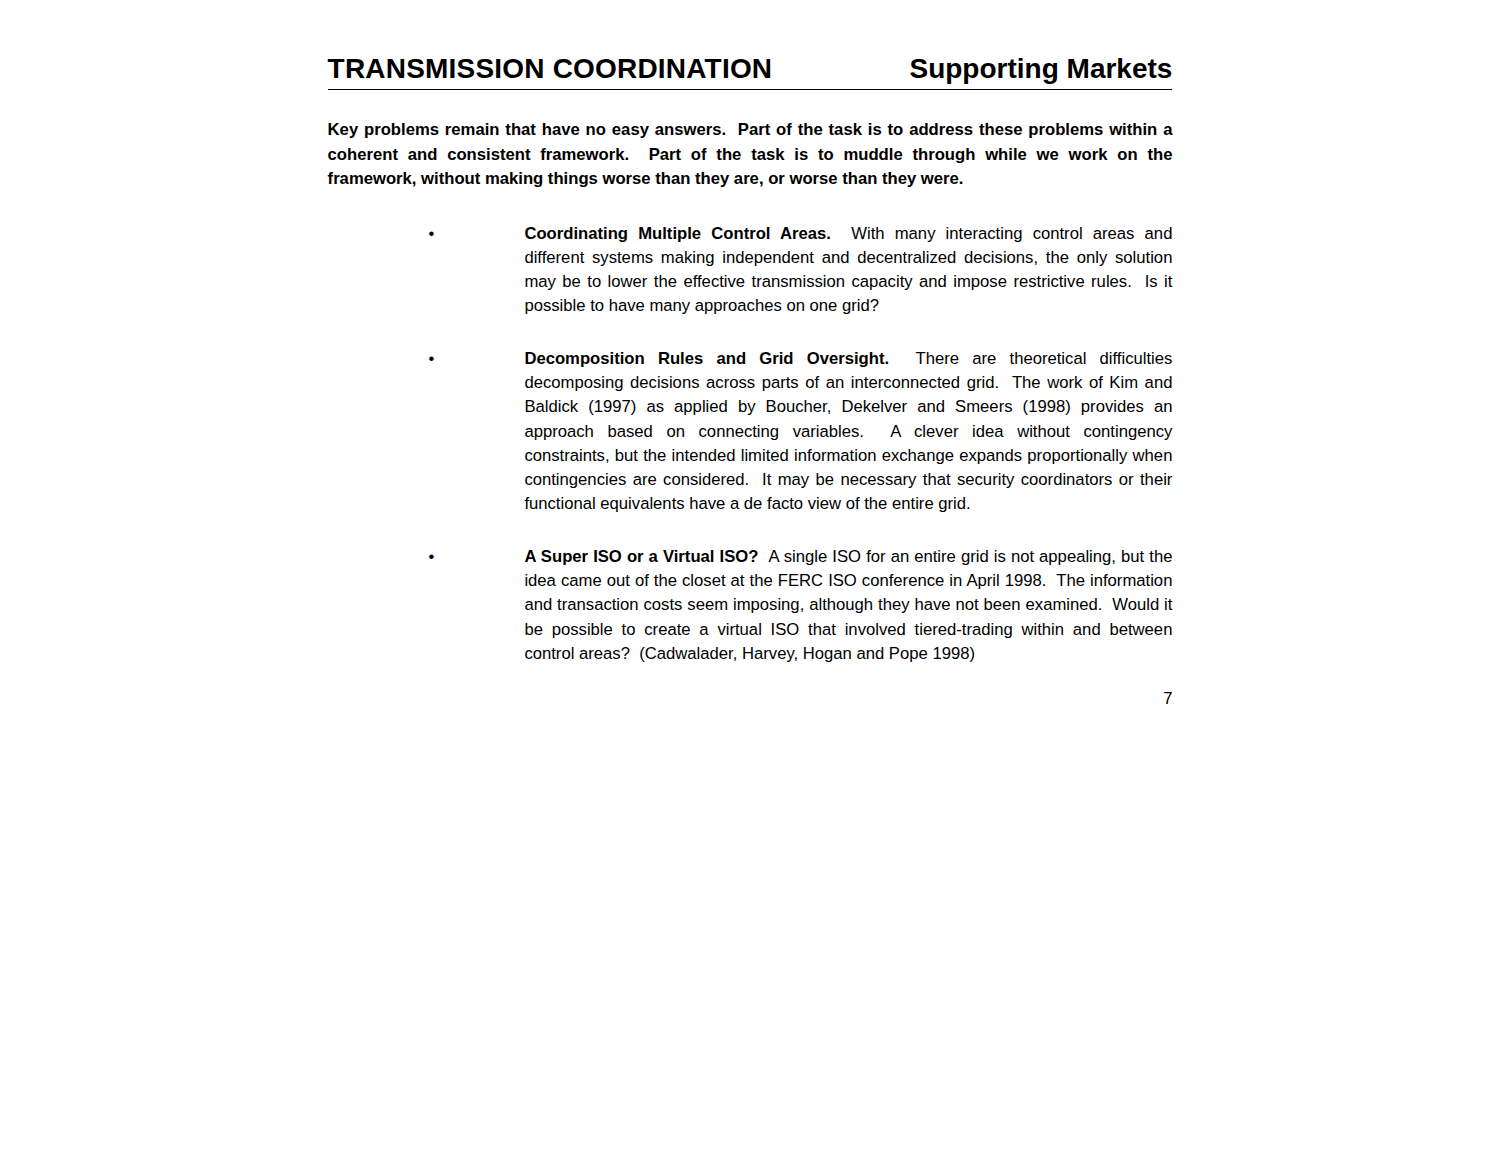TRANSMISSION COORDINATION Supporting Markets
Key problems remain that have no easy answers. Part of the task is to address these problems within a coherent and consistent framework. Part of the task is to muddle through while we work on the framework, without making things worse than they are, or worse than they were.
Coordinating Multiple Control Areas. With many interacting control areas and different systems making independent and decentralized decisions, the only solution may be to lower the effective transmission capacity and impose restrictive rules. Is it possible to have many approaches on one grid?
Decomposition Rules and Grid Oversight. There are theoretical difficulties decomposing decisions across parts of an interconnected grid. The work of Kim and Baldick (1997) as applied by Boucher, Dekelver and Smeers (1998) provides an approach based on connecting variables. A clever idea without contingency constraints, but the intended limited information exchange expands proportionally when contingencies are considered. It may be necessary that security coordinators or their functional equivalents have a de facto view of the entire grid.
A Super ISO or a Virtual ISO? A single ISO for an entire grid is not appealing, but the idea came out of the closet at the FERC ISO conference in April 1998. The information and transaction costs seem imposing, although they have not been examined. Would it be possible to create a virtual ISO that involved tiered-trading within and between control areas? (Cadwalader, Harvey, Hogan and Pope 1998)
7